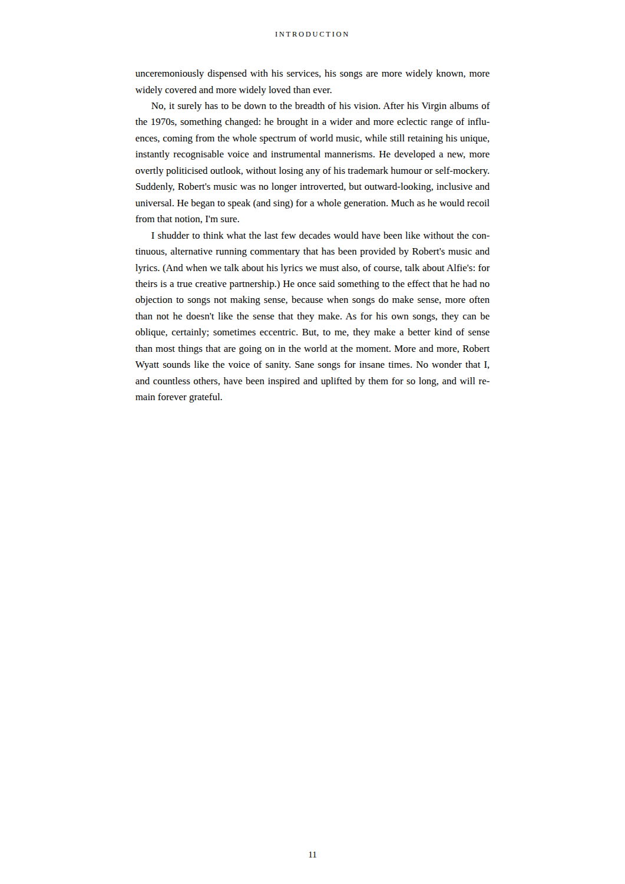Introduction
unceremoniously dispensed with his services, his songs are more widely known, more widely covered and more widely loved than ever.
No, it surely has to be down to the breadth of his vision. After his Virgin albums of the 1970s, something changed: he brought in a wider and more eclectic range of influences, coming from the whole spectrum of world music, while still retaining his unique, instantly recognisable voice and instrumental mannerisms. He developed a new, more overtly politicised outlook, without losing any of his trademark humour or self-mockery. Suddenly, Robert's music was no longer introverted, but outward-looking, inclusive and universal. He began to speak (and sing) for a whole generation. Much as he would recoil from that notion, I'm sure.
I shudder to think what the last few decades would have been like without the continuous, alternative running commentary that has been provided by Robert's music and lyrics. (And when we talk about his lyrics we must also, of course, talk about Alfie's: for theirs is a true creative partnership.) He once said something to the effect that he had no objection to songs not making sense, because when songs do make sense, more often than not he doesn't like the sense that they make. As for his own songs, they can be oblique, certainly; sometimes eccentric. But, to me, they make a better kind of sense than most things that are going on in the world at the moment. More and more, Robert Wyatt sounds like the voice of sanity. Sane songs for insane times. No wonder that I, and countless others, have been inspired and uplifted by them for so long, and will remain forever grateful.
11